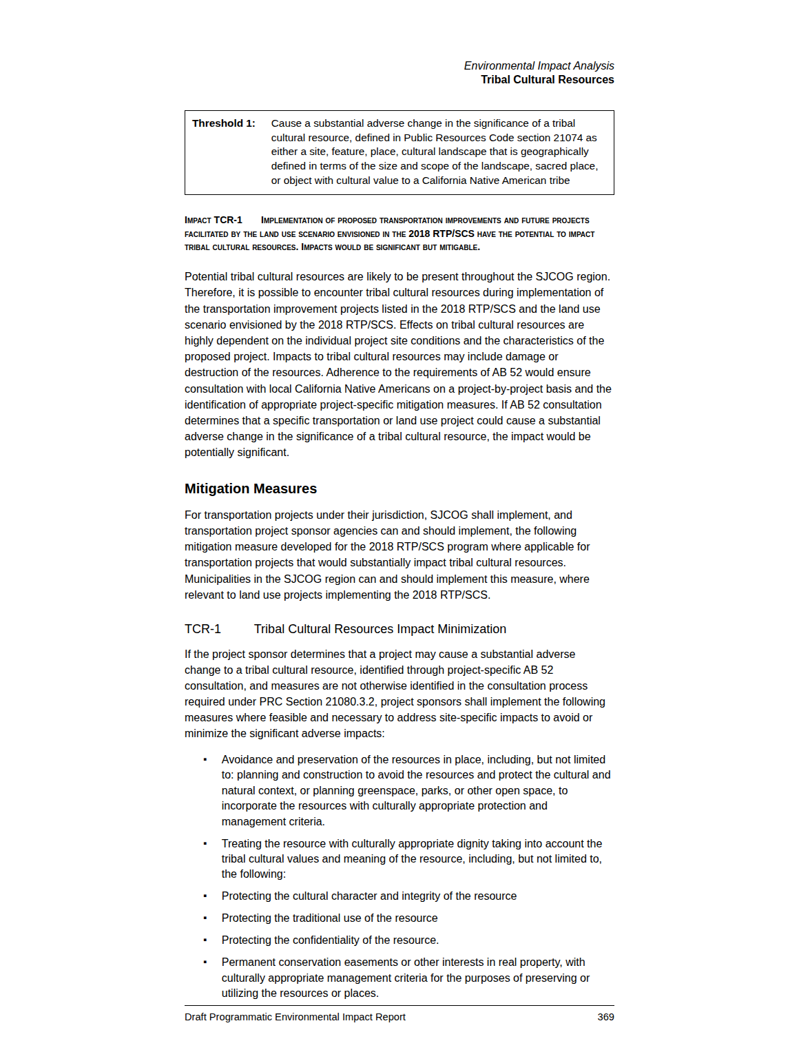Environmental Impact Analysis
Tribal Cultural Resources
| Threshold 1: | Cause a substantial adverse change in the significance of a tribal cultural resource, defined in Public Resources Code section 21074 as either a site, feature, place, cultural landscape that is geographically defined in terms of the size and scope of the landscape, sacred place, or object with cultural value to a California Native American tribe |
Impact TCR-1 Implementation of proposed transportation improvements and future projects facilitated by the land use scenario envisioned in the 2018 RTP/SCS have the potential to impact tribal cultural resources. Impacts would be significant but mitigable.
Potential tribal cultural resources are likely to be present throughout the SJCOG region. Therefore, it is possible to encounter tribal cultural resources during implementation of the transportation improvement projects listed in the 2018 RTP/SCS and the land use scenario envisioned by the 2018 RTP/SCS. Effects on tribal cultural resources are highly dependent on the individual project site conditions and the characteristics of the proposed project. Impacts to tribal cultural resources may include damage or destruction of the resources. Adherence to the requirements of AB 52 would ensure consultation with local California Native Americans on a project-by-project basis and the identification of appropriate project-specific mitigation measures. If AB 52 consultation determines that a specific transportation or land use project could cause a substantial adverse change in the significance of a tribal cultural resource, the impact would be potentially significant.
Mitigation Measures
For transportation projects under their jurisdiction, SJCOG shall implement, and transportation project sponsor agencies can and should implement, the following mitigation measure developed for the 2018 RTP/SCS program where applicable for transportation projects that would substantially impact tribal cultural resources. Municipalities in the SJCOG region can and should implement this measure, where relevant to land use projects implementing the 2018 RTP/SCS.
TCR-1 Tribal Cultural Resources Impact Minimization
If the project sponsor determines that a project may cause a substantial adverse change to a tribal cultural resource, identified through project-specific AB 52 consultation, and measures are not otherwise identified in the consultation process required under PRC Section 21080.3.2, project sponsors shall implement the following measures where feasible and necessary to address site-specific impacts to avoid or minimize the significant adverse impacts:
Avoidance and preservation of the resources in place, including, but not limited to: planning and construction to avoid the resources and protect the cultural and natural context, or planning greenspace, parks, or other open space, to incorporate the resources with culturally appropriate protection and management criteria.
Treating the resource with culturally appropriate dignity taking into account the tribal cultural values and meaning of the resource, including, but not limited to, the following:
Protecting the cultural character and integrity of the resource
Protecting the traditional use of the resource
Protecting the confidentiality of the resource.
Permanent conservation easements or other interests in real property, with culturally appropriate management criteria for the purposes of preserving or utilizing the resources or places.
Draft Programmatic Environmental Impact Report 369